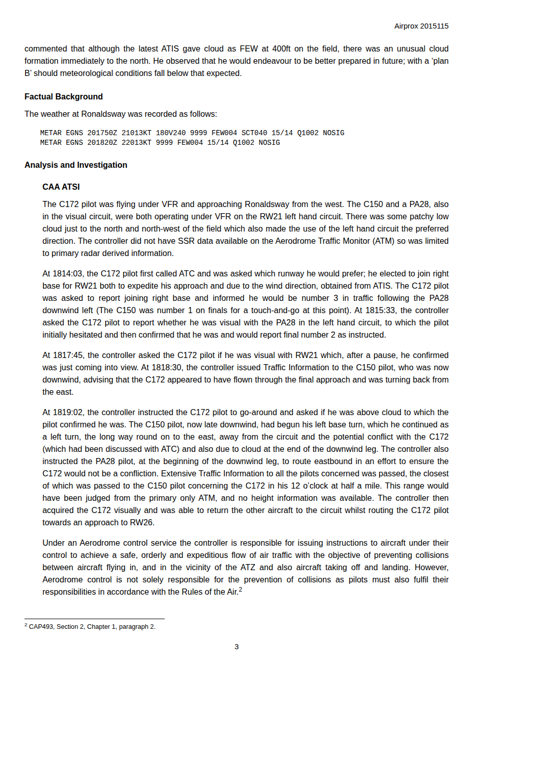Airprox 2015115
commented that although the latest ATIS gave cloud as FEW at 400ft on the field, there was an unusual cloud formation immediately to the north. He observed that he would endeavour to be better prepared in future; with a ‘plan B’ should meteorological conditions fall below that expected.
Factual Background
The weather at Ronaldsway was recorded as follows:
METAR EGNS 201750Z 21013KT 180V240 9999 FEW004 SCT040 15/14 Q1002 NOSIG METAR EGNS 201820Z 22013KT 9999 FEW004 15/14 Q1002 NOSIG
Analysis and Investigation
CAA ATSI
The C172 pilot was flying under VFR and approaching Ronaldsway from the west. The C150 and a PA28, also in the visual circuit, were both operating under VFR on the RW21 left hand circuit. There was some patchy low cloud just to the north and north-west of the field which also made the use of the left hand circuit the preferred direction. The controller did not have SSR data available on the Aerodrome Traffic Monitor (ATM) so was limited to primary radar derived information.
At 1814:03, the C172 pilot first called ATC and was asked which runway he would prefer; he elected to join right base for RW21 both to expedite his approach and due to the wind direction, obtained from ATIS. The C172 pilot was asked to report joining right base and informed he would be number 3 in traffic following the PA28 downwind left (The C150 was number 1 on finals for a touch-and-go at this point). At 1815:33, the controller asked the C172 pilot to report whether he was visual with the PA28 in the left hand circuit, to which the pilot initially hesitated and then confirmed that he was and would report final number 2 as instructed.
At 1817:45, the controller asked the C172 pilot if he was visual with RW21 which, after a pause, he confirmed was just coming into view. At 1818:30, the controller issued Traffic Information to the C150 pilot, who was now downwind, advising that the C172 appeared to have flown through the final approach and was turning back from the east.
At 1819:02, the controller instructed the C172 pilot to go-around and asked if he was above cloud to which the pilot confirmed he was. The C150 pilot, now late downwind, had begun his left base turn, which he continued as a left turn, the long way round on to the east, away from the circuit and the potential conflict with the C172 (which had been discussed with ATC) and also due to cloud at the end of the downwind leg. The controller also instructed the PA28 pilot, at the beginning of the downwind leg, to route eastbound in an effort to ensure the C172 would not be a confliction. Extensive Traffic Information to all the pilots concerned was passed, the closest of which was passed to the C150 pilot concerning the C172 in his 12 o’clock at half a mile. This range would have been judged from the primary only ATM, and no height information was available. The controller then acquired the C172 visually and was able to return the other aircraft to the circuit whilst routing the C172 pilot towards an approach to RW26.
Under an Aerodrome control service the controller is responsible for issuing instructions to aircraft under their control to achieve a safe, orderly and expeditious flow of air traffic with the objective of preventing collisions between aircraft flying in, and in the vicinity of the ATZ and also aircraft taking off and landing. However, Aerodrome control is not solely responsible for the prevention of collisions as pilots must also fulfil their responsibilities in accordance with the Rules of the Air.2
2 CAP493, Section 2, Chapter 1, paragraph 2.
3